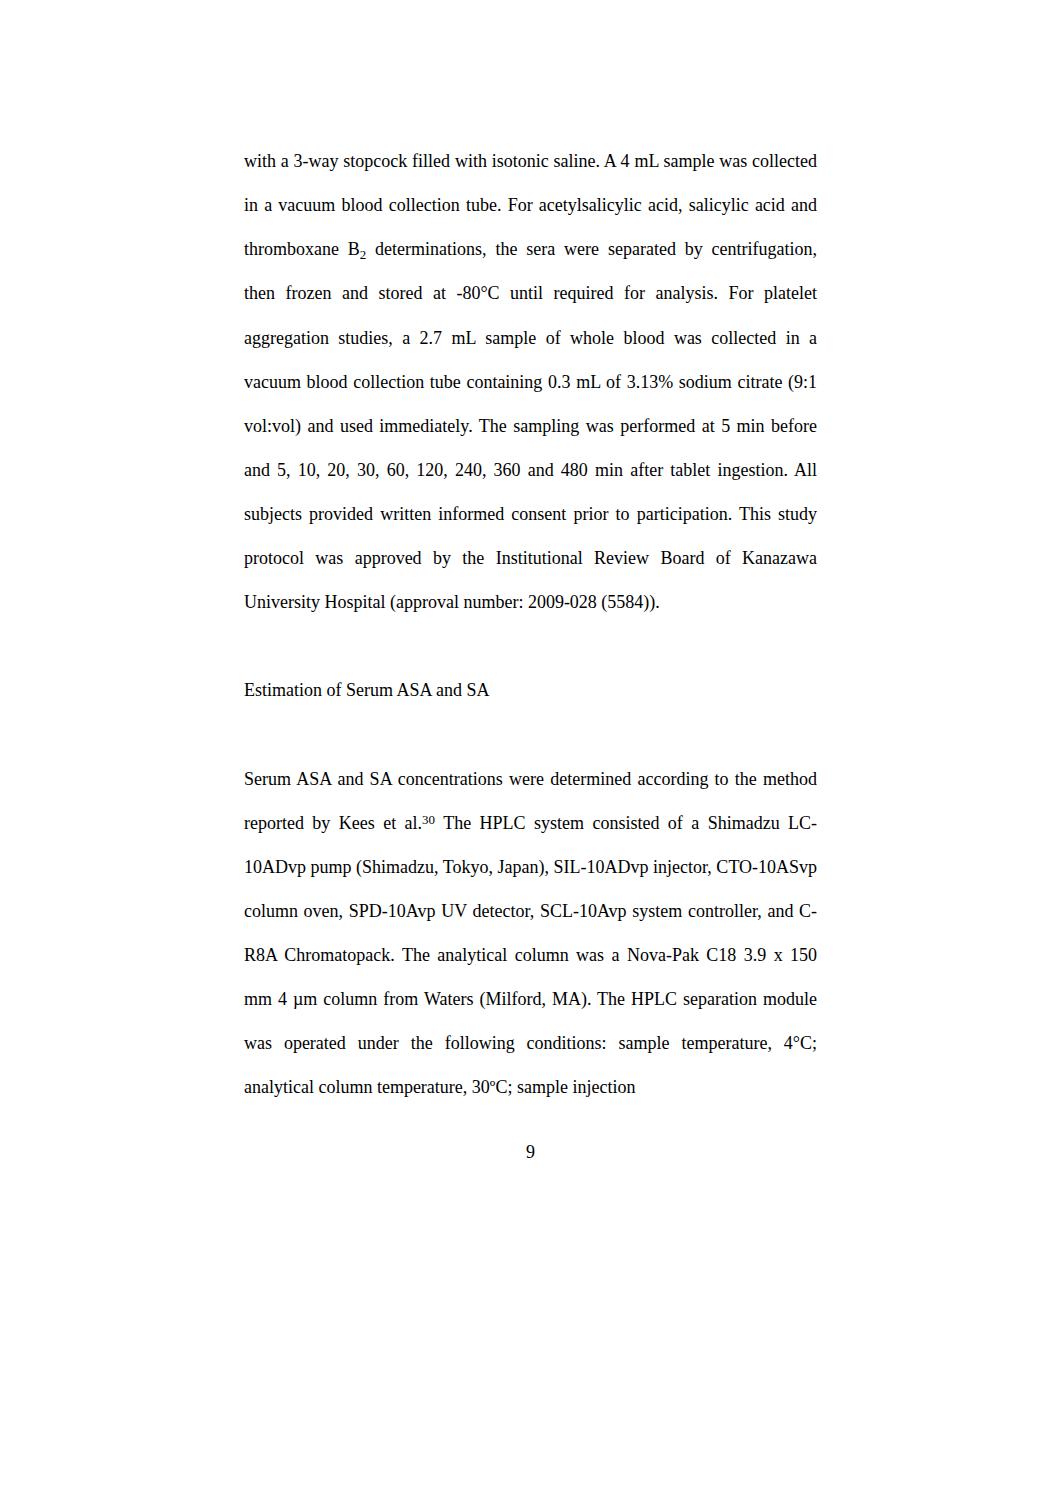with a 3-way stopcock filled with isotonic saline. A 4 mL sample was collected in a vacuum blood collection tube. For acetylsalicylic acid, salicylic acid and thromboxane B2 determinations, the sera were separated by centrifugation, then frozen and stored at -80°C until required for analysis. For platelet aggregation studies, a 2.7 mL sample of whole blood was collected in a vacuum blood collection tube containing 0.3 mL of 3.13% sodium citrate (9:1 vol:vol) and used immediately. The sampling was performed at 5 min before and 5, 10, 20, 30, 60, 120, 240, 360 and 480 min after tablet ingestion. All subjects provided written informed consent prior to participation. This study protocol was approved by the Institutional Review Board of Kanazawa University Hospital (approval number: 2009-028 (5584)).
Estimation of Serum ASA and SA
Serum ASA and SA concentrations were determined according to the method reported by Kees et al.30 The HPLC system consisted of a Shimadzu LC-10ADvp pump (Shimadzu, Tokyo, Japan), SIL-10ADvp injector, CTO-10ASvp column oven, SPD-10Avp UV detector, SCL-10Avp system controller, and C-R8A Chromatopack. The analytical column was a Nova-Pak C18 3.9 x 150 mm 4 µm column from Waters (Milford, MA). The HPLC separation module was operated under the following conditions: sample temperature, 4°C; analytical column temperature, 30ºC; sample injection
9